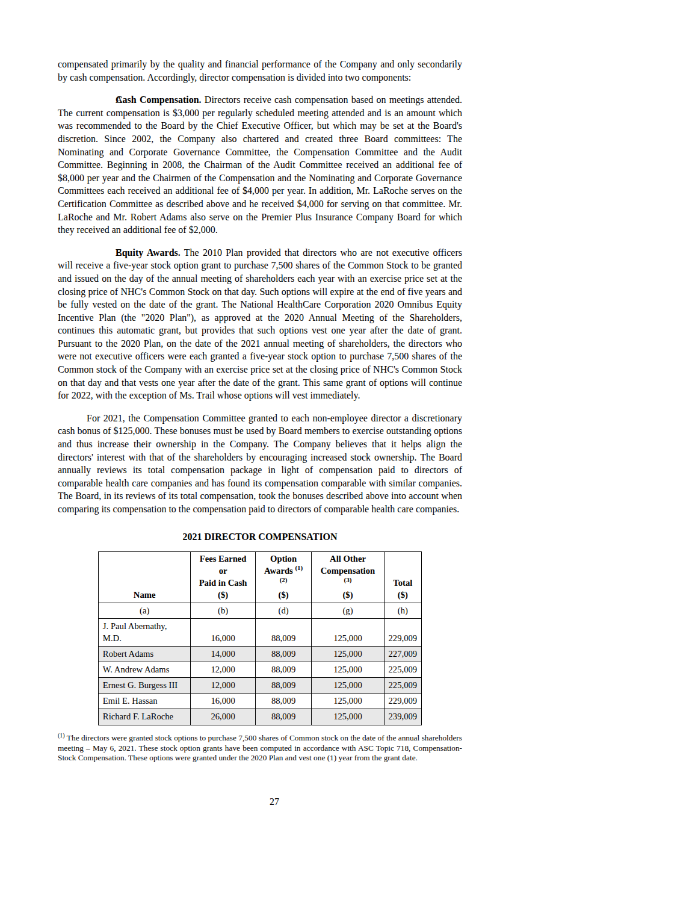compensated primarily by the quality and financial performance of the Company and only secondarily by cash compensation. Accordingly, director compensation is divided into two components:
A. Cash Compensation. Directors receive cash compensation based on meetings attended. The current compensation is $3,000 per regularly scheduled meeting attended and is an amount which was recommended to the Board by the Chief Executive Officer, but which may be set at the Board's discretion. Since 2002, the Company also chartered and created three Board committees: The Nominating and Corporate Governance Committee, the Compensation Committee and the Audit Committee. Beginning in 2008, the Chairman of the Audit Committee received an additional fee of $8,000 per year and the Chairmen of the Compensation and the Nominating and Corporate Governance Committees each received an additional fee of $4,000 per year. In addition, Mr. LaRoche serves on the Certification Committee as described above and he received $4,000 for serving on that committee. Mr. LaRoche and Mr. Robert Adams also serve on the Premier Plus Insurance Company Board for which they received an additional fee of $2,000.
B. Equity Awards. The 2010 Plan provided that directors who are not executive officers will receive a five-year stock option grant to purchase 7,500 shares of the Common Stock to be granted and issued on the day of the annual meeting of shareholders each year with an exercise price set at the closing price of NHC's Common Stock on that day. Such options will expire at the end of five years and be fully vested on the date of the grant. The National HealthCare Corporation 2020 Omnibus Equity Incentive Plan (the "2020 Plan"), as approved at the 2020 Annual Meeting of the Shareholders, continues this automatic grant, but provides that such options vest one year after the date of grant. Pursuant to the 2020 Plan, on the date of the 2021 annual meeting of shareholders, the directors who were not executive officers were each granted a five-year stock option to purchase 7,500 shares of the Common stock of the Company with an exercise price set at the closing price of NHC's Common Stock on that day and that vests one year after the date of the grant. This same grant of options will continue for 2022, with the exception of Ms. Trail whose options will vest immediately.
For 2021, the Compensation Committee granted to each non-employee director a discretionary cash bonus of $125,000. These bonuses must be used by Board members to exercise outstanding options and thus increase their ownership in the Company. The Company believes that it helps align the directors' interest with that of the shareholders by encouraging increased stock ownership. The Board annually reviews its total compensation package in light of compensation paid to directors of comparable health care companies and has found its compensation comparable with similar companies. The Board, in its reviews of its total compensation, took the bonuses described above into account when comparing its compensation to the compensation paid to directors of comparable health care companies.
2021 Director Compensation
| Name | Fees Earned or Paid in Cash ($) | Option Awards (1) (2) ($) | All Other Compensation (3) ($) | Total ($) |
| --- | --- | --- | --- | --- |
| (a) | (b) | (d) | (g) | (h) |
| J. Paul Abernathy, M.D. | 16,000 | 88,009 | 125,000 | 229,009 |
| Robert Adams | 14,000 | 88,009 | 125,000 | 227,009 |
| W. Andrew Adams | 12,000 | 88,009 | 125,000 | 225,009 |
| Ernest G. Burgess III | 12,000 | 88,009 | 125,000 | 225,009 |
| Emil E. Hassan | 16,000 | 88,009 | 125,000 | 229,009 |
| Richard F. LaRoche | 26,000 | 88,009 | 125,000 | 239,009 |
(1) The directors were granted stock options to purchase 7,500 shares of Common stock on the date of the annual shareholders meeting – May 6, 2021. These stock option grants have been computed in accordance with ASC Topic 718, Compensation-Stock Compensation. These options were granted under the 2020 Plan and vest one (1) year from the grant date.
27